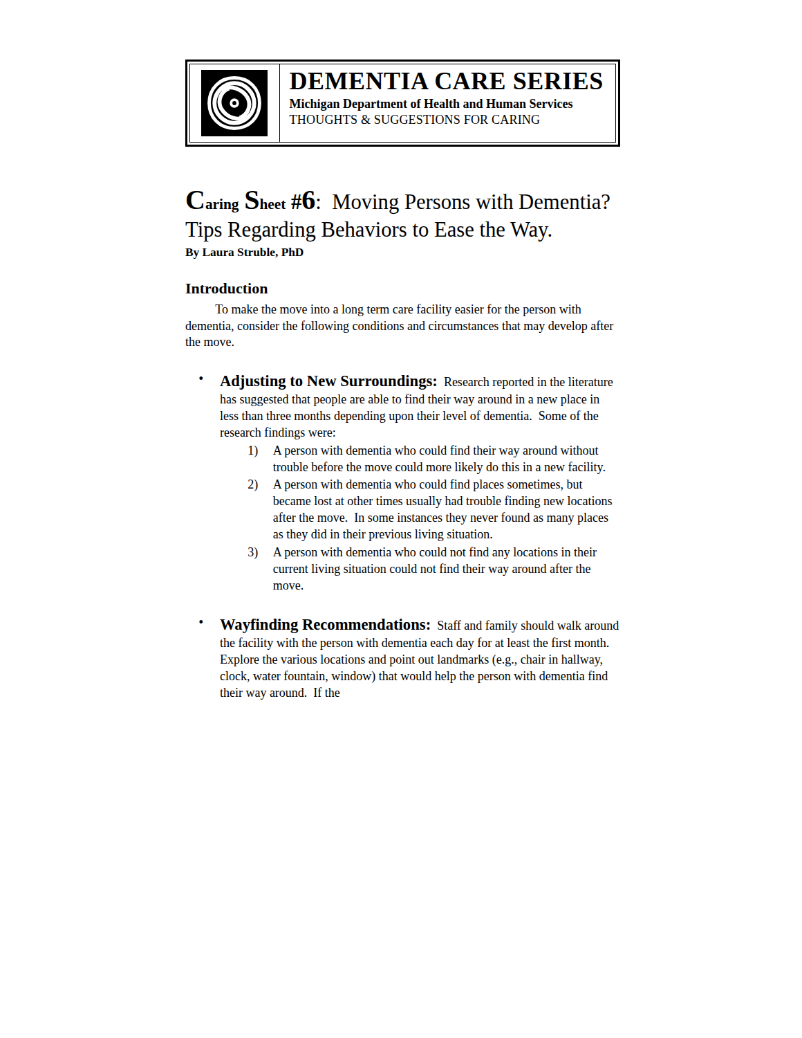DEMENTIA CARE SERIES
Michigan Department of Health and Human Services
THOUGHTS & SUGGESTIONS FOR CARING
Caring Sheet #6: Moving Persons with Dementia? Tips Regarding Behaviors to Ease the Way.
By Laura Struble, PhD
Introduction
To make the move into a long term care facility easier for the person with dementia, consider the following conditions and circumstances that may develop after the move.
Adjusting to New Surroundings: Research reported in the literature has suggested that people are able to find their way around in a new place in less than three months depending upon their level of dementia. Some of the research findings were:
A person with dementia who could find their way around without trouble before the move could more likely do this in a new facility.
A person with dementia who could find places sometimes, but became lost at other times usually had trouble finding new locations after the move. In some instances they never found as many places as they did in their previous living situation.
A person with dementia who could not find any locations in their current living situation could not find their way around after the move.
Wayfinding Recommendations: Staff and family should walk around the facility with the person with dementia each day for at least the first month. Explore the various locations and point out landmarks (e.g., chair in hallway, clock, water fountain, window) that would help the person with dementia find their way around. If the